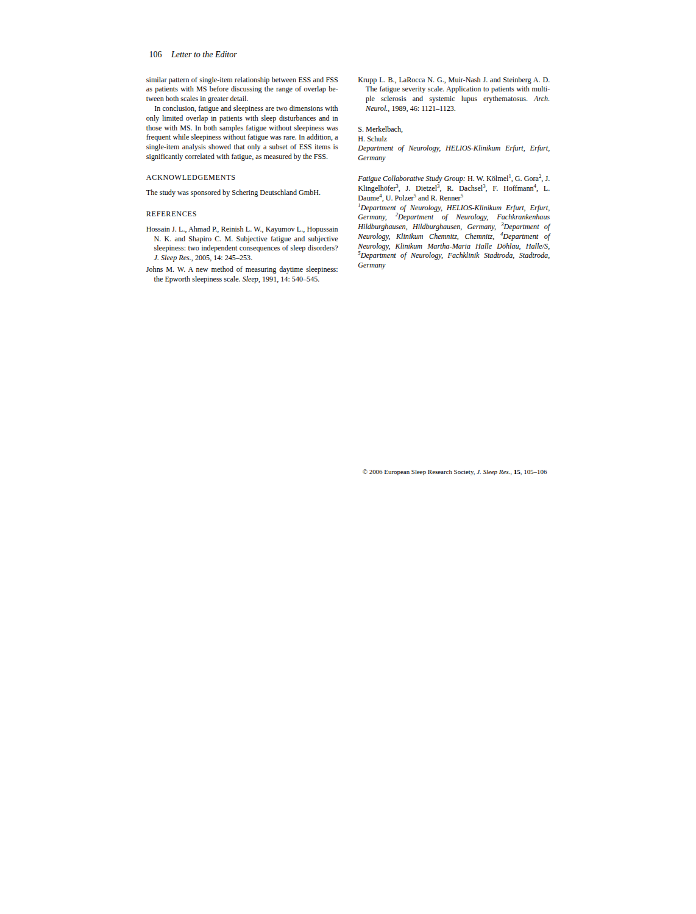106 Letter to the Editor
similar pattern of single-item relationship between ESS and FSS as patients with MS before discussing the range of overlap between both scales in greater detail.
In conclusion, fatigue and sleepiness are two dimensions with only limited overlap in patients with sleep disturbances and in those with MS. In both samples fatigue without sleepiness was frequent while sleepiness without fatigue was rare. In addition, a single-item analysis showed that only a subset of ESS items is significantly correlated with fatigue, as measured by the FSS.
Acknowledgements
The study was sponsored by Schering Deutschland GmbH.
References
Hossain J. L., Ahmad P., Reinish L. W., Kayumov L., Hopussain N. K. and Shapiro C. M. Subjective fatigue and subjective sleepiness: two independent consequences of sleep disorders? J. Sleep Res., 2005, 14: 245–253.
Johns M. W. A new method of measuring daytime sleepiness: the Epworth sleepiness scale. Sleep, 1991, 14: 540–545.
Krupp L. B., LaRocca N. G., Muir-Nash J. and Steinberg A. D. The fatigue severity scale. Application to patients with multiple sclerosis and systemic lupus erythematosus. Arch. Neurol., 1989, 46: 1121–1123.
S. Merkelbach,
H. Schulz
Department of Neurology, HELIOS-Klinikum Erfurt, Erfurt, Germany
Fatigue Collaborative Study Group: H. W. Kölmel1, G. Gora2, J. Klingelhöfer3, J. Dietzel3, R. Dachsel3, F. Hoffmann4, L. Daume4, U. Polzer5 and R. Renner5
1Department of Neurology, HELIOS-Klinikum Erfurt, Erfurt, Germany, 2Department of Neurology, Fachkrankenhaus Hildburghausen, Hildburghausen, Germany, 3Department of Neurology, Klinikum Chemnitz, Chemnitz, 4Department of Neurology, Klinikum Martha-Maria Halle Döhlau, Halle/S, 5Department of Neurology, Fachklinik Stadtroda, Stadtroda, Germany
© 2006 European Sleep Research Society, J. Sleep Res., 15, 105–106